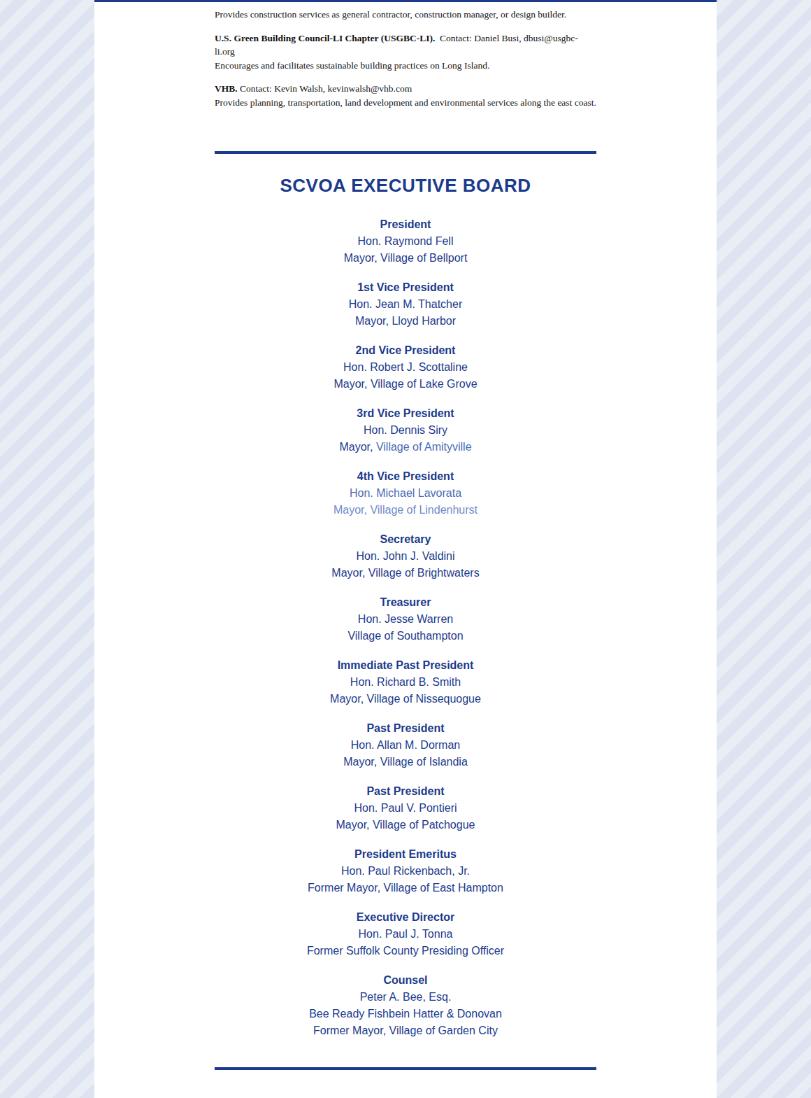Provides construction services as general contractor, construction manager, or design builder.
U.S. Green Building Council-LI Chapter (USGBC-LI). Contact: Daniel Busi, dbusi@usgbc-li.org
Encourages and facilitates sustainable building practices on Long Island.
VHB. Contact: Kevin Walsh, kevinwalsh@vhb.com
Provides planning, transportation, land development and environmental services along the east coast.
SCVOA EXECUTIVE BOARD
President
Hon. Raymond Fell
Mayor, Village of Bellport
1st Vice President
Hon. Jean M. Thatcher
Mayor, Lloyd Harbor
2nd Vice President
Hon. Robert J. Scottaline
Mayor, Village of Lake Grove
3rd Vice President
Hon. Dennis Siry
Mayor, Village of Amityville
4th Vice President
Hon. Michael Lavorata
Mayor, Village of Lindenhurst
Secretary
Hon. John J. Valdini
Mayor, Village of Brightwaters
Treasurer
Hon. Jesse Warren
Village of Southampton
Immediate Past President
Hon. Richard B. Smith
Mayor, Village of Nissequogue
Past President
Hon. Allan M. Dorman
Mayor, Village of Islandia
Past President
Hon. Paul V. Pontieri
Mayor, Village of Patchogue
President Emeritus
Hon. Paul Rickenbach, Jr.
Former Mayor, Village of East Hampton
Executive Director
Hon. Paul J. Tonna
Former Suffolk County Presiding Officer
Counsel
Peter A. Bee, Esq.
Bee Ready Fishbein Hatter & Donovan
Former Mayor, Village of Garden City